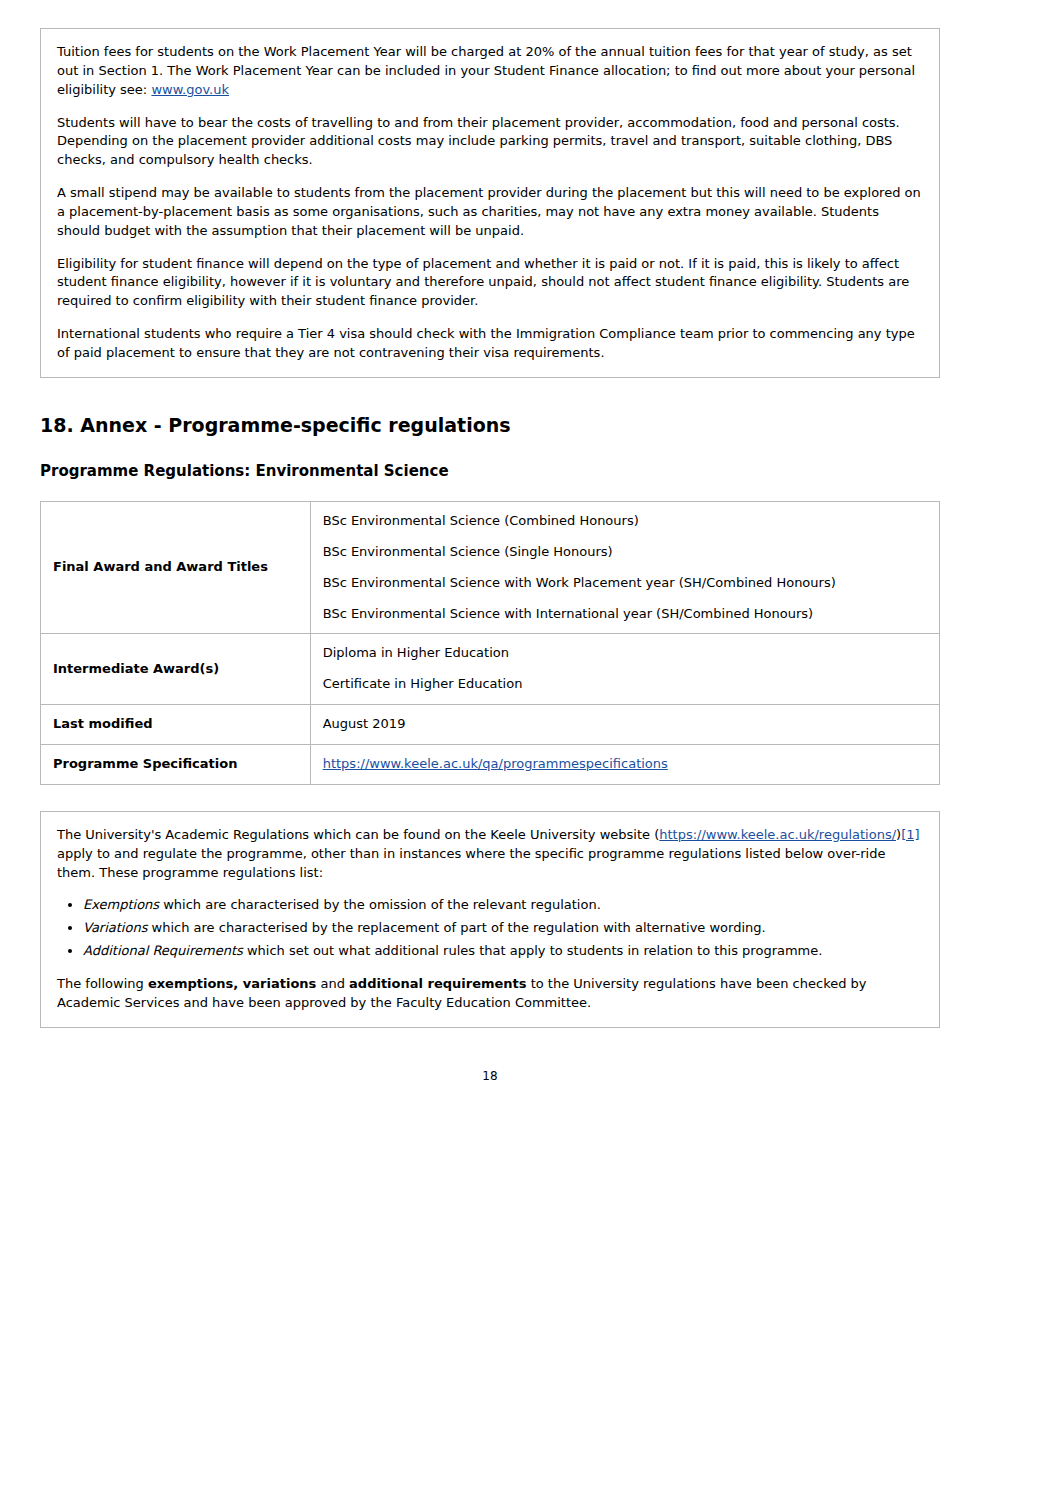Tuition fees for students on the Work Placement Year will be charged at 20% of the annual tuition fees for that year of study, as set out in Section 1. The Work Placement Year can be included in your Student Finance allocation; to find out more about your personal eligibility see: www.gov.uk
Students will have to bear the costs of travelling to and from their placement provider, accommodation, food and personal costs. Depending on the placement provider additional costs may include parking permits, travel and transport, suitable clothing, DBS checks, and compulsory health checks.
A small stipend may be available to students from the placement provider during the placement but this will need to be explored on a placement-by-placement basis as some organisations, such as charities, may not have any extra money available. Students should budget with the assumption that their placement will be unpaid.
Eligibility for student finance will depend on the type of placement and whether it is paid or not. If it is paid, this is likely to affect student finance eligibility, however if it is voluntary and therefore unpaid, should not affect student finance eligibility. Students are required to confirm eligibility with their student finance provider.
International students who require a Tier 4 visa should check with the Immigration Compliance team prior to commencing any type of paid placement to ensure that they are not contravening their visa requirements.
18. Annex - Programme-specific regulations
Programme Regulations: Environmental Science
| Final Award and Award Titles | BSc Environmental Science (Combined Honours) BSc Environmental Science (Single Honours) BSc Environmental Science with Work Placement year (SH/Combined Honours) BSc Environmental Science with International year (SH/Combined Honours) |
| Intermediate Award(s) | Diploma in Higher Education Certificate in Higher Education |
| Last modified | August 2019 |
| Programme Specification | https://www.keele.ac.uk/qa/programmespecifications |
The University's Academic Regulations which can be found on the Keele University website (https://www.keele.ac.uk/regulations/)[1] apply to and regulate the programme, other than in instances where the specific programme regulations listed below over-ride them. These programme regulations list:
Exemptions which are characterised by the omission of the relevant regulation.
Variations which are characterised by the replacement of part of the regulation with alternative wording.
Additional Requirements which set out what additional rules that apply to students in relation to this programme.
The following exemptions, variations and additional requirements to the University regulations have been checked by Academic Services and have been approved by the Faculty Education Committee.
18